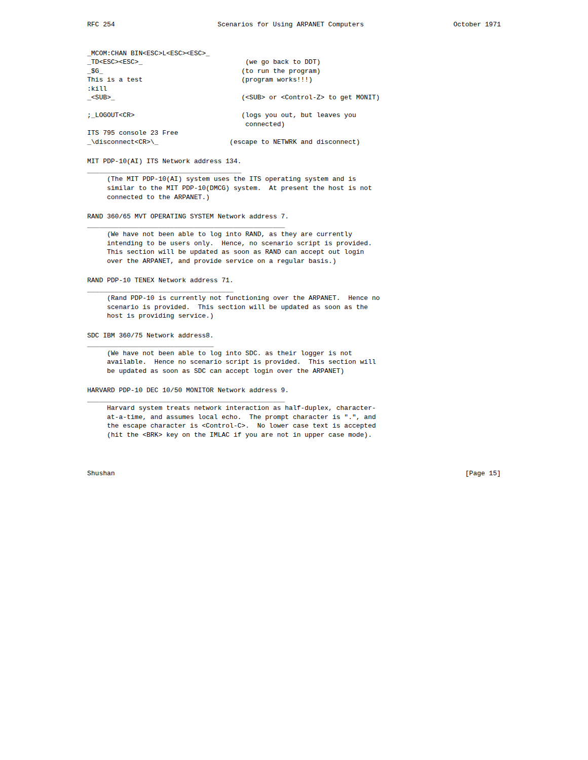RFC 254 Scenarios for Using ARPANET Computers October 1971
_MCOM:CHAN BIN<ESC>L<ESC><ESC>_
_TD<ESC><ESC>_                          (we go back to DDT)
_$G_                                   (to run the program)
This is a test                         (program works!!!)
:kill
_<SUB>_                                (<SUB> or <Control-Z> to get MONIT)

;_LOGOUT<CR>                           (logs you out, but leaves you
                                        connected)
ITS 795 console 23 Free
_\disconnect<CR>\_                  (escape to NETWRK and disconnect)
MIT PDP-10(AI) ITS Network address 134.
_______________________________________
(The MIT PDP-10(AI) system uses the ITS operating system and is
similar to the MIT PDP-10(DMCG) system.  At present the host is not
connected to the ARPANET.)
RAND 360/65 MVT OPERATING SYSTEM Network address 7.
__________________________________________________
(We have not been able to log into RAND, as they are currently
intending to be users only.  Hence, no scenario script is provided.
This section will be updated as soon as RAND can accept out login
over the ARPANET, and provide service on a regular basis.)
RAND PDP-10 TENEX Network address 71.
_____________________________________
(Rand PDP-10 is currently not functioning over the ARPANET.  Hence no
scenario is provided.  This section will be updated as soon as the
host is providing service.)
SDC IBM 360/75 Network address8.
________________________________
(We have not been able to log into SDC. as their logger is not
available.  Hence no scenario script is provided.  This section will
be updated as soon as SDC can accept login over the ARPANET)
HARVARD PDP-10 DEC 10/50 MONITOR Network address 9.
__________________________________________________
Harvard system treats network interaction as half-duplex, character-
at-a-time, and assumes local echo.  The prompt character is ".", and
the escape character is <Control-C>.  No lower case text is accepted
(hit the <BRK> key on the IMLAC if you are not in upper case mode).
Shushan [Page 15]